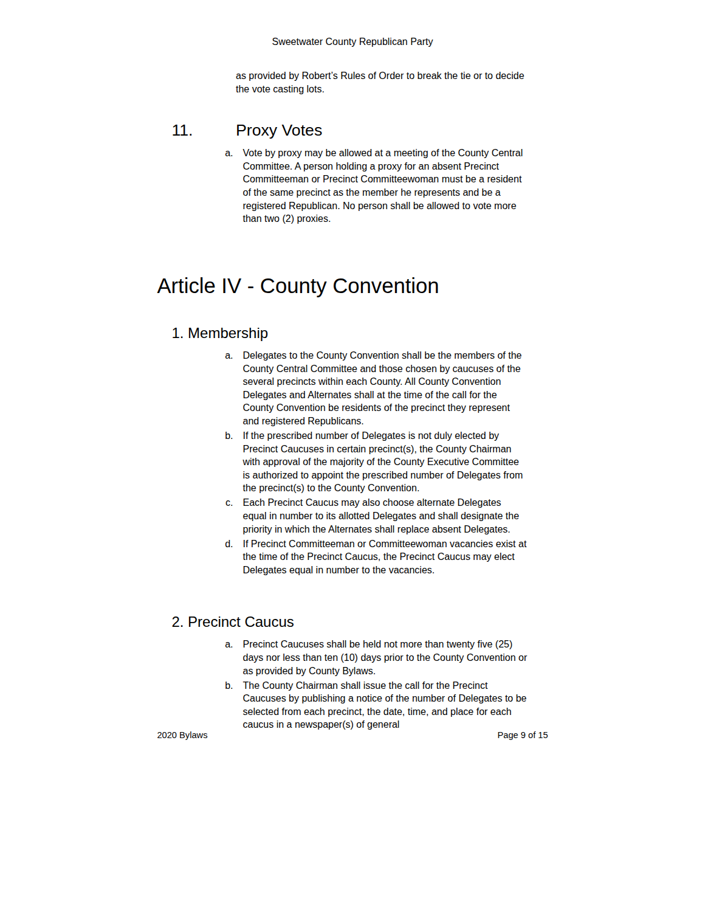Sweetwater County Republican Party
as provided by Robert’s Rules of Order to break the tie or to decide the vote casting lots.
11. Proxy Votes
Vote by proxy may be allowed at a meeting of the County Central Committee. A person holding a proxy for an absent Precinct Committeeman or Precinct Committeewoman must be a resident of the same precinct as the member he represents and be a registered Republican. No person shall be allowed to vote more than two (2) proxies.
Article IV - County Convention
1. Membership
Delegates to the County Convention shall be the members of the County Central Committee and those chosen by caucuses of the several precincts within each County. All County Convention Delegates and Alternates shall at the time of the call for the County Convention be residents of the precinct they represent and registered Republicans.
If the prescribed number of Delegates is not duly elected by Precinct Caucuses in certain precinct(s), the County Chairman with approval of the majority of the County Executive Committee is authorized to appoint the prescribed number of Delegates from the precinct(s) to the County Convention.
Each Precinct Caucus may also choose alternate Delegates equal in number to its allotted Delegates and shall designate the priority in which the Alternates shall replace absent Delegates.
If Precinct Committeeman or Committeewoman vacancies exist at the time of the Precinct Caucus, the Precinct Caucus may elect Delegates equal in number to the vacancies.
2. Precinct Caucus
Precinct Caucuses shall be held not more than twenty five (25) days nor less than ten (10) days prior to the County Convention or as provided by County Bylaws.
The County Chairman shall issue the call for the Precinct Caucuses by publishing a notice of the number of Delegates to be selected from each precinct, the date, time, and place for each caucus in a newspaper(s) of general
2020 Bylaws Page 9 of 15